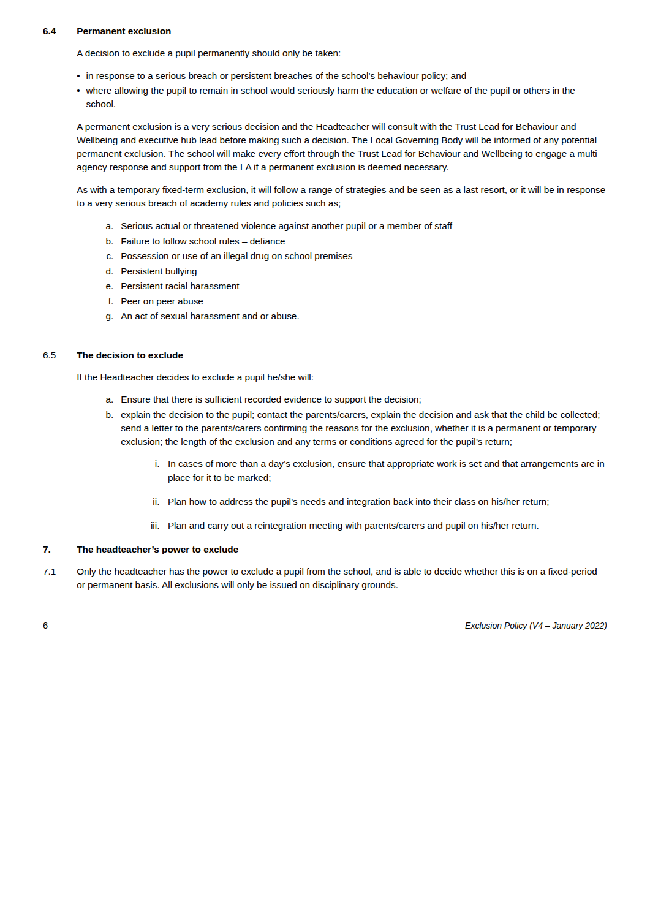6.4
Permanent exclusion
A decision to exclude a pupil permanently should only be taken:
in response to a serious breach or persistent breaches of the school's behaviour policy; and
where allowing the pupil to remain in school would seriously harm the education or welfare of the pupil or others in the school.
A permanent exclusion is a very serious decision and the Headteacher will consult with the Trust Lead for Behaviour and Wellbeing and executive hub lead before making such a decision. The Local Governing Body will be informed of any potential permanent exclusion. The school will make every effort through the Trust Lead for Behaviour and Wellbeing to engage a multi agency response and support from the LA if a permanent exclusion is deemed necessary.
As with a temporary fixed-term exclusion, it will follow a range of strategies and be seen as a last resort, or it will be in response to a very serious breach of academy rules and policies such as;
Serious actual or threatened violence against another pupil or a member of staff
Failure to follow school rules – defiance
Possession or use of an illegal drug on school premises
Persistent bullying
Persistent racial harassment
Peer on peer abuse
An act of sexual harassment and or abuse.
6.5
The decision to exclude
If the Headteacher decides to exclude a pupil he/she will:
Ensure that there is sufficient recorded evidence to support the decision;
explain the decision to the pupil; contact the parents/carers, explain the decision and ask that the child be collected; send a letter to the parents/carers confirming the reasons for the exclusion, whether it is a permanent or temporary exclusion; the length of the exclusion and any terms or conditions agreed for the pupil’s return;
In cases of more than a day’s exclusion, ensure that appropriate work is set and that arrangements are in place for it to be marked;
Plan how to address the pupil’s needs and integration back into their class on his/her return;
Plan and carry out a reintegration meeting with parents/carers and pupil on his/her return.
7.
The headteacher’s power to exclude
7.1
Only the headteacher has the power to exclude a pupil from the school, and is able to decide whether this is on a fixed-period or permanent basis. All exclusions will only be issued on disciplinary grounds.
6
Exclusion Policy (V4 – January 2022)